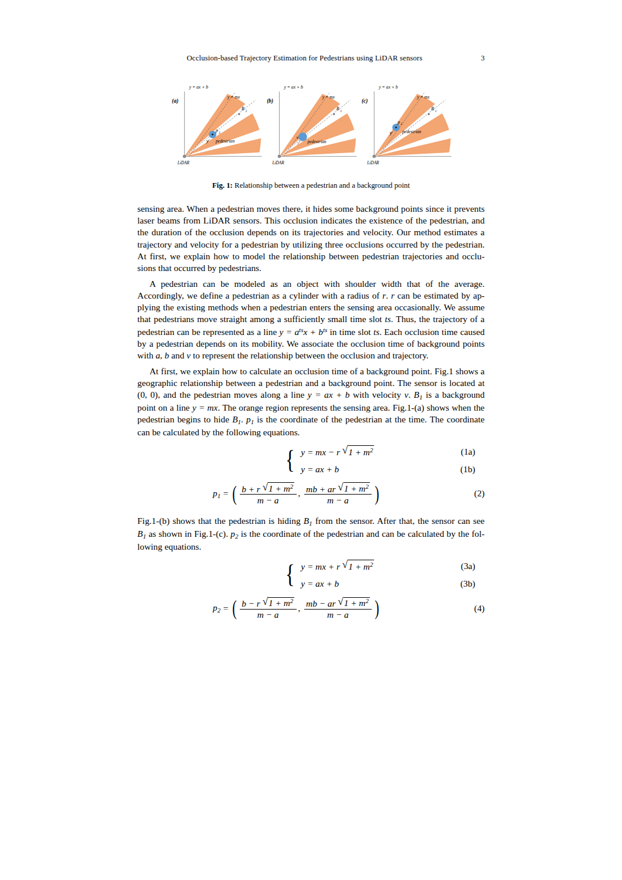Occlusion-based Trajectory Estimation for Pedestrians using LiDAR sensors
3
y = ax + b y = mx B 1 p 1 v pedestrian LiDAR (a) y = ax + b y = mx B 1 v pedestrian LiDAR (b) y = ax + b y = mx B 1 p 2 v pedestrian LiDAR (c)
Fig. 1: Relationship between a pedestrian and a background point
sensing area. When a pedestrian moves there, it hides some background points since it prevents laser beams from LiDAR sensors. This occlusion indicates the existence of the pedestrian, and the duration of the occlusion depends on its trajectories and velocity. Our method estimates a trajectory and velocity for a pedestrian by utilizing three occlusions occurred by the pedestrian. At first, we explain how to model the relationship between pedestrian trajectories and occlusions that occurred by pedestrians.
A pedestrian can be modeled as an object with shoulder width that of the average. Accordingly, we define a pedestrian as a cylinder with a radius of r. r can be estimated by applying the existing methods when a pedestrian enters the sensing area occasionally. We assume that pedestrians move straight among a sufficiently small time slot ts. Thus, the trajectory of a pedestrian can be represented as a line y = atsx + bts in time slot ts. Each occlusion time caused by a pedestrian depends on its mobility. We associate the occlusion time of background points with a, b and v to represent the relationship between the occlusion and trajectory.
At first, we explain how to calculate an occlusion time of a background point. Fig.1 shows a geographic relationship between a pedestrian and a background point. The sensor is located at (0, 0), and the pedestrian moves along a line y = ax + b with velocity v. B1 is a background point on a line y = mx. The orange region represents the sensing area. Fig.1-(a) shows when the pedestrian begins to hide B1. p1 is the coordinate of the pedestrian at the time. The coordinate can be calculated by the following equations.
{ y = mx − r 1 + m2 (1a) y = ax + b (1b)
p1 = ( b + r 1 + m2 m − a , mb + ar 1 + m2 m − a )
(2)
Fig.1-(b) shows that the pedestrian is hiding B1 from the sensor. After that, the sensor can see B1 as shown in Fig.1-(c). p2 is the coordinate of the pedestrian and can be calculated by the following equations.
{ y = mx + r 1 + m2 (3a) y = ax + b (3b)
p2 = ( b − r 1 + m2 m − a , mb − ar 1 + m2 m − a )
(4)